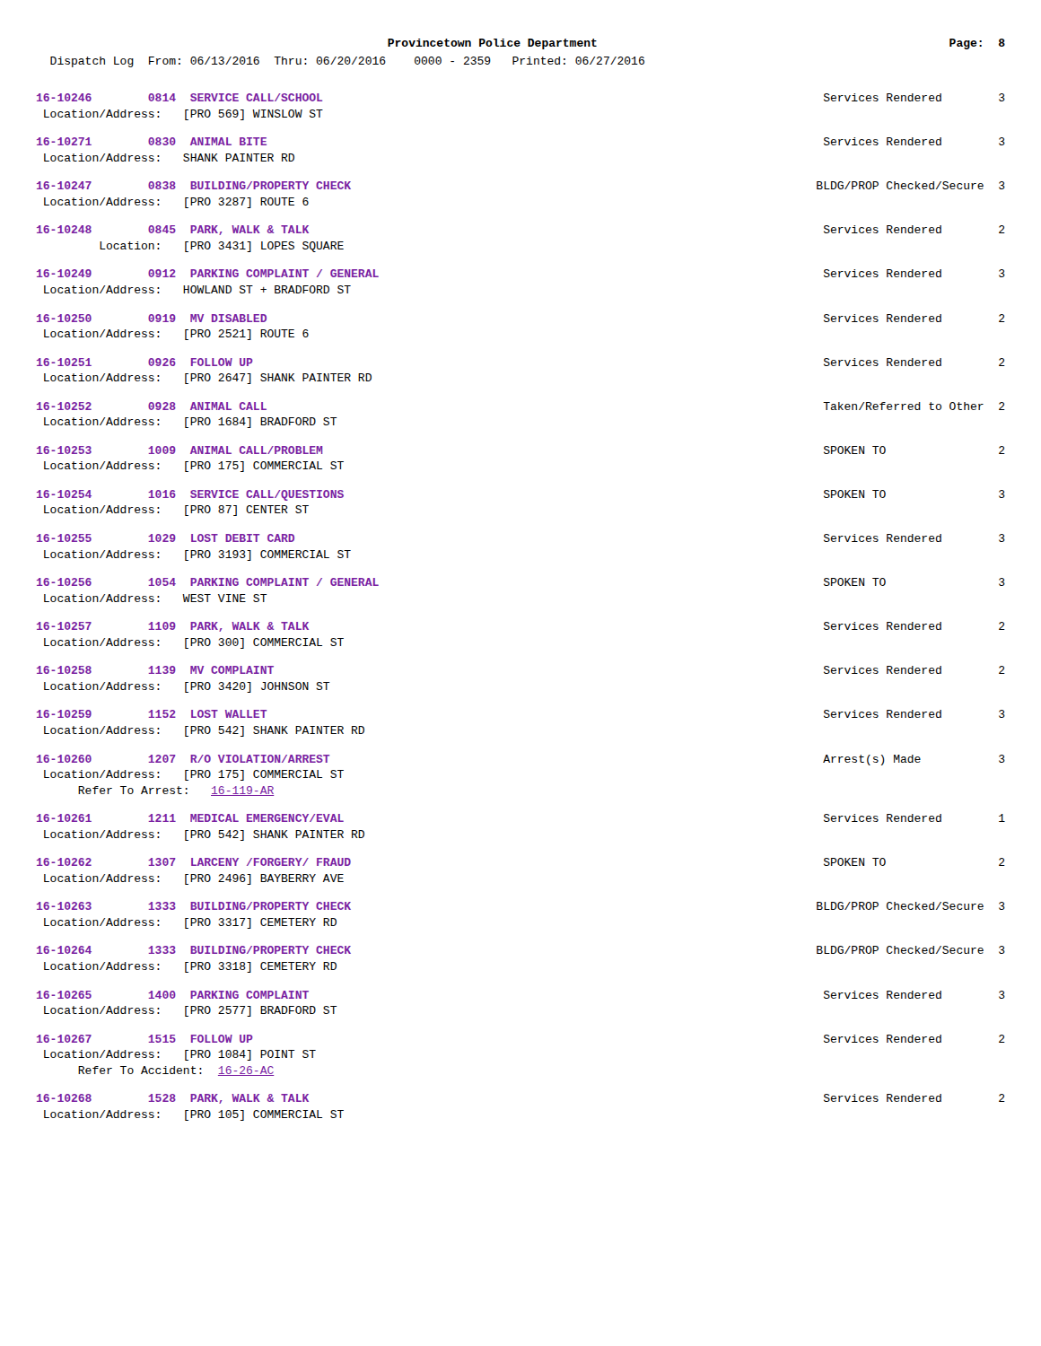Provincetown Police Department
Page: 8
Dispatch Log From: 06/13/2016 Thru: 06/20/2016 0000 - 2359 Printed: 06/27/2016
16-10246 0814 SERVICE CALL/SCHOOL Services Rendered 3
Location/Address: [PRO 569] WINSLOW ST
16-10271 0830 ANIMAL BITE Services Rendered 3
Location/Address: SHANK PAINTER RD
16-10247 0838 BUILDING/PROPERTY CHECK BLDG/PROP Checked/Secure 3
Location/Address: [PRO 3287] ROUTE 6
16-10248 0845 PARK, WALK & TALK Services Rendered 2
Location: [PRO 3431] LOPES SQUARE
16-10249 0912 PARKING COMPLAINT / GENERAL Services Rendered 3
Location/Address: HOWLAND ST + BRADFORD ST
16-10250 0919 MV DISABLED Services Rendered 2
Location/Address: [PRO 2521] ROUTE 6
16-10251 0926 FOLLOW UP Services Rendered 2
Location/Address: [PRO 2647] SHANK PAINTER RD
16-10252 0928 ANIMAL CALL Taken/Referred to Other 2
Location/Address: [PRO 1684] BRADFORD ST
16-10253 1009 ANIMAL CALL/PROBLEM SPOKEN TO 2
Location/Address: [PRO 175] COMMERCIAL ST
16-10254 1016 SERVICE CALL/QUESTIONS SPOKEN TO 3
Location/Address: [PRO 87] CENTER ST
16-10255 1029 LOST DEBIT CARD Services Rendered 3
Location/Address: [PRO 3193] COMMERCIAL ST
16-10256 1054 PARKING COMPLAINT / GENERAL SPOKEN TO 3
Location/Address: WEST VINE ST
16-10257 1109 PARK, WALK & TALK Services Rendered 2
Location/Address: [PRO 300] COMMERCIAL ST
16-10258 1139 MV COMPLAINT Services Rendered 2
Location/Address: [PRO 3420] JOHNSON ST
16-10259 1152 LOST WALLET Services Rendered 3
Location/Address: [PRO 542] SHANK PAINTER RD
16-10260 1207 R/O VIOLATION/ARREST Arrest(s) Made 3
Location/Address: [PRO 175] COMMERCIAL ST
Refer To Arrest: 16-119-AR
16-10261 1211 MEDICAL EMERGENCY/EVAL Services Rendered 1
Location/Address: [PRO 542] SHANK PAINTER RD
16-10262 1307 LARCENY /FORGERY/ FRAUD SPOKEN TO 2
Location/Address: [PRO 2496] BAYBERRY AVE
16-10263 1333 BUILDING/PROPERTY CHECK BLDG/PROP Checked/Secure 3
Location/Address: [PRO 3317] CEMETERY RD
16-10264 1333 BUILDING/PROPERTY CHECK BLDG/PROP Checked/Secure 3
Location/Address: [PRO 3318] CEMETERY RD
16-10265 1400 PARKING COMPLAINT Services Rendered 3
Location/Address: [PRO 2577] BRADFORD ST
16-10267 1515 FOLLOW UP Services Rendered 2
Location/Address: [PRO 1084] POINT ST
Refer To Accident: 16-26-AC
16-10268 1528 PARK, WALK & TALK Services Rendered 2
Location/Address: [PRO 105] COMMERCIAL ST